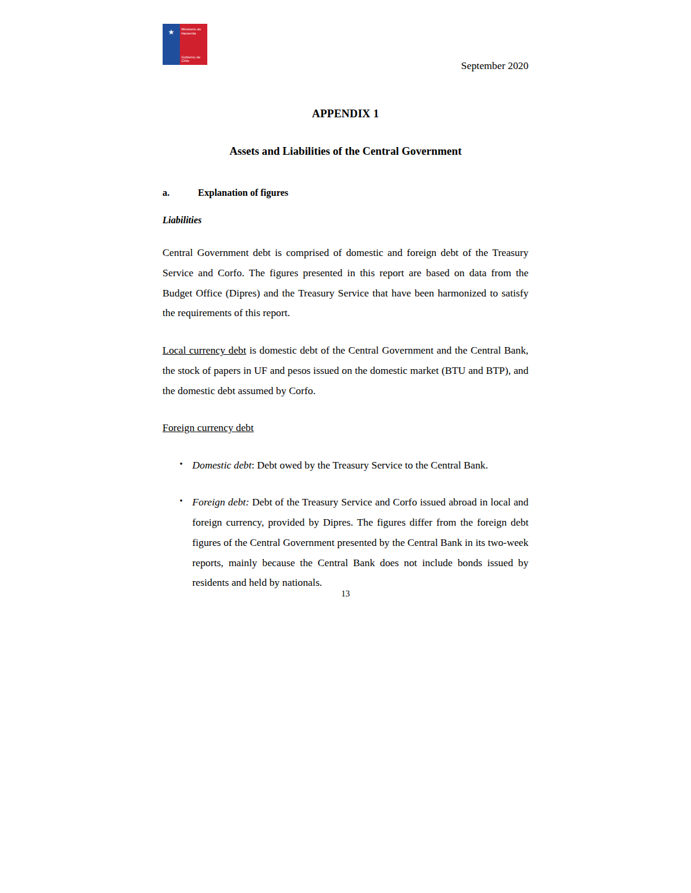★
Ministerio de
Hacienda
Gobierno de Chile
September 2020
APPENDIX 1
Assets and Liabilities of the Central Government
a. Explanation of figures
Liabilities
Central Government debt is comprised of domestic and foreign debt of the Treasury Service and Corfo. The figures presented in this report are based on data from the Budget Office (Dipres) and the Treasury Service that have been harmonized to satisfy the requirements of this report.
Local currency debt is domestic debt of the Central Government and the Central Bank, the stock of papers in UF and pesos issued on the domestic market (BTU and BTP), and the domestic debt assumed by Corfo.
Foreign currency debt
Domestic debt: Debt owed by the Treasury Service to the Central Bank.
Foreign debt: Debt of the Treasury Service and Corfo issued abroad in local and foreign currency, provided by Dipres. The figures differ from the foreign debt figures of the Central Government presented by the Central Bank in its two-week reports, mainly because the Central Bank does not include bonds issued by residents and held by nationals.
13